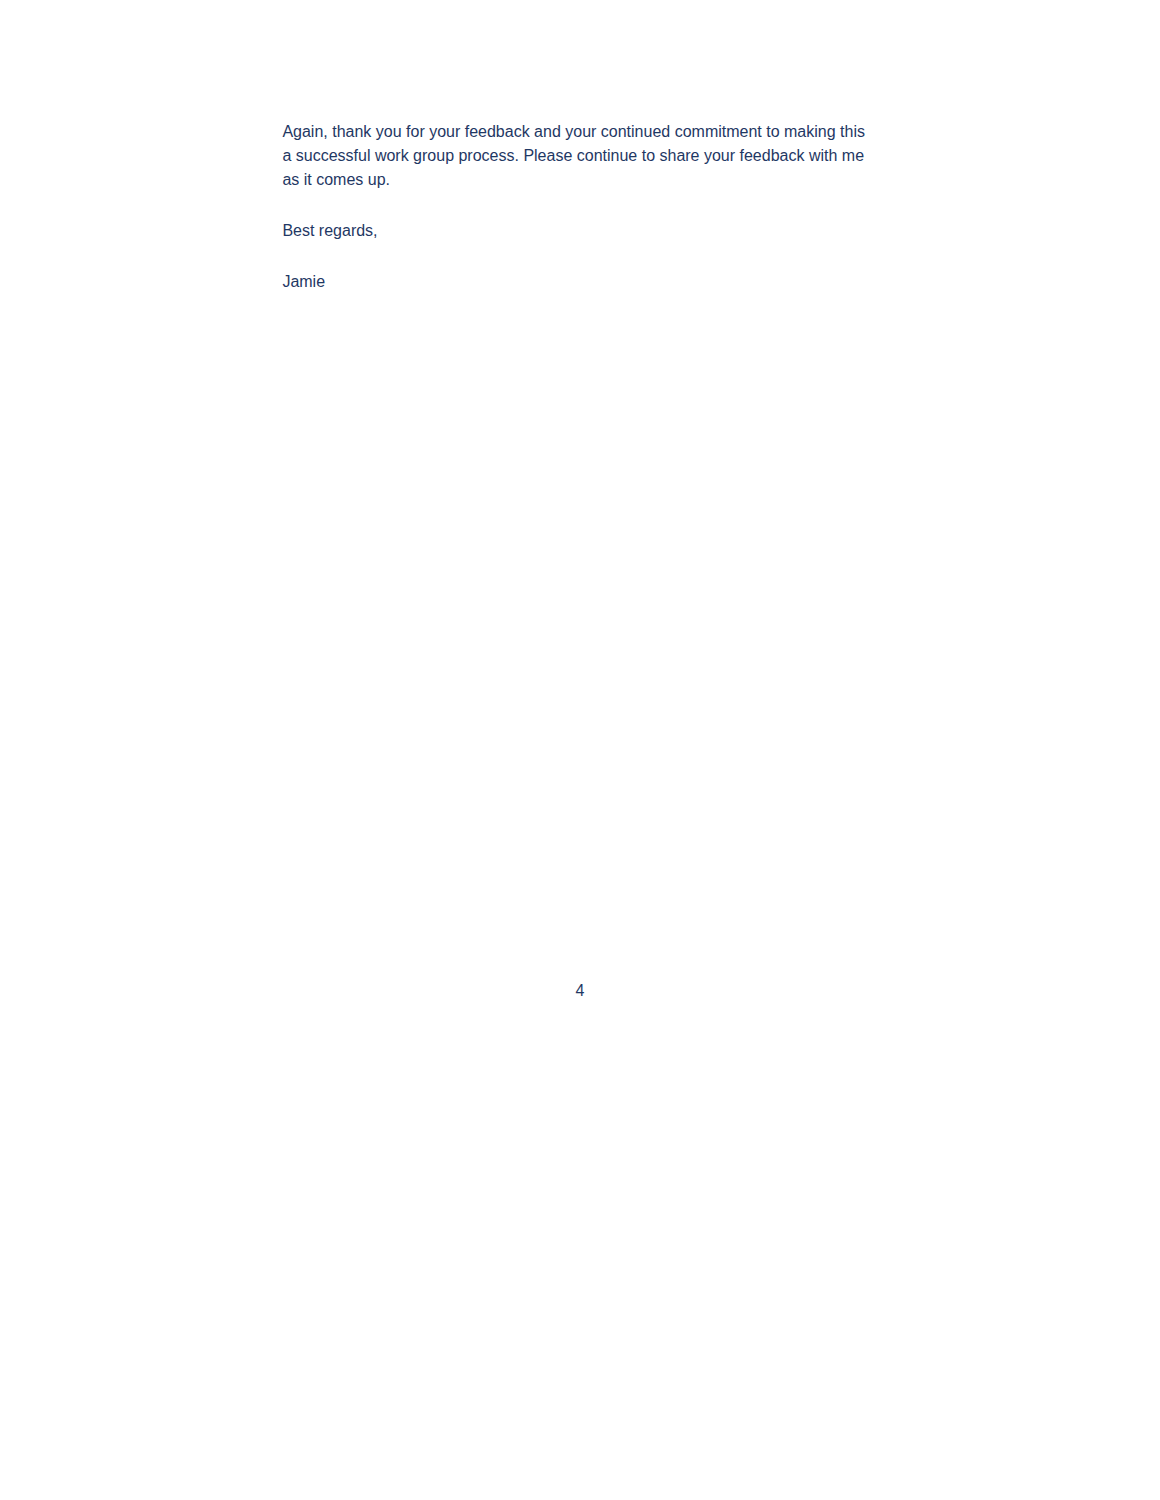Again, thank you for your feedback and your continued commitment to making this a successful work group process. Please continue to share your feedback with me as it comes up.
Best regards,
Jamie
4